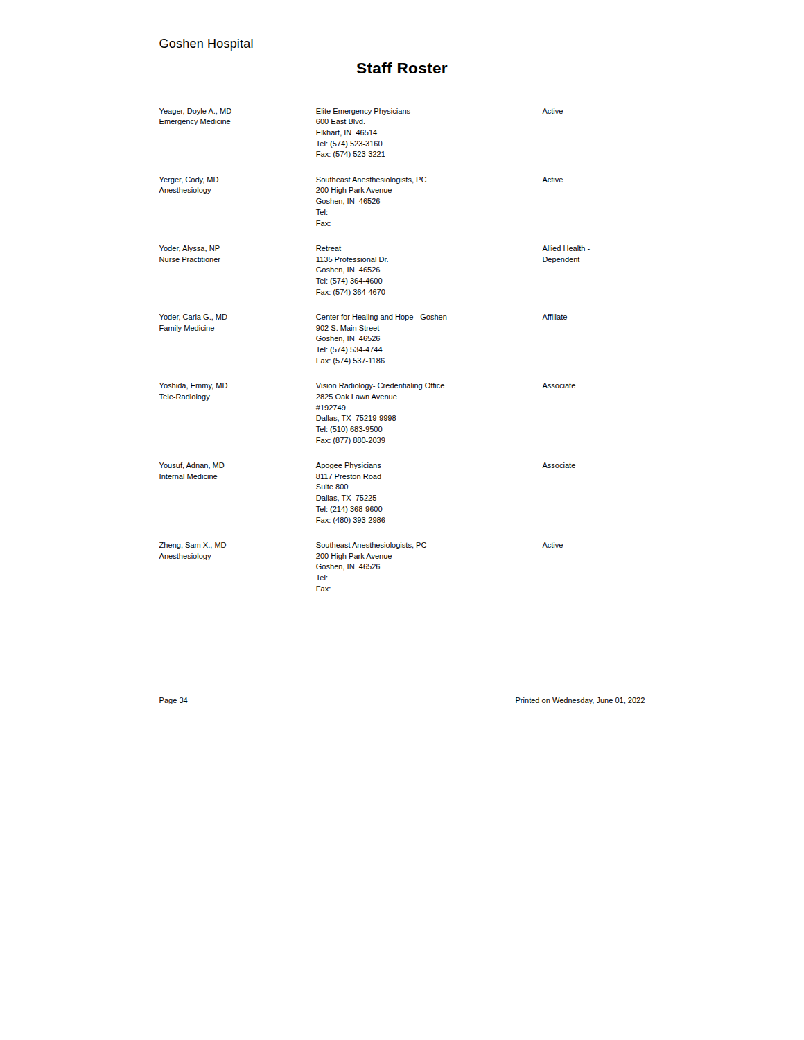Goshen Hospital
Staff Roster
| Yeager, Doyle A., MD Emergency Medicine | Elite Emergency Physicians 600 East Blvd. Elkhart, IN 46514 Tel: (574) 523-3160 Fax: (574) 523-3221 | Active |
| Yerger, Cody, MD Anesthesiology | Southeast Anesthesiologists, PC 200 High Park Avenue Goshen, IN 46526 Tel: Fax: | Active |
| Yoder, Alyssa, NP Nurse Practitioner | Retreat 1135 Professional Dr. Goshen, IN 46526 Tel: (574) 364-4600 Fax: (574) 364-4670 | Allied Health - Dependent |
| Yoder, Carla G., MD Family Medicine | Center for Healing and Hope - Goshen 902 S. Main Street Goshen, IN 46526 Tel: (574) 534-4744 Fax: (574) 537-1186 | Affiliate |
| Yoshida, Emmy, MD Tele-Radiology | Vision Radiology- Credentialing Office 2825 Oak Lawn Avenue #192749 Dallas, TX 75219-9998 Tel: (510) 683-9500 Fax: (877) 880-2039 | Associate |
| Yousuf, Adnan, MD Internal Medicine | Apogee Physicians 8117 Preston Road Suite 800 Dallas, TX 75225 Tel: (214) 368-9600 Fax: (480) 393-2986 | Associate |
| Zheng, Sam X., MD Anesthesiology | Southeast Anesthesiologists, PC 200 High Park Avenue Goshen, IN 46526 Tel: Fax: | Active |
Page 34 Printed on Wednesday, June 01, 2022